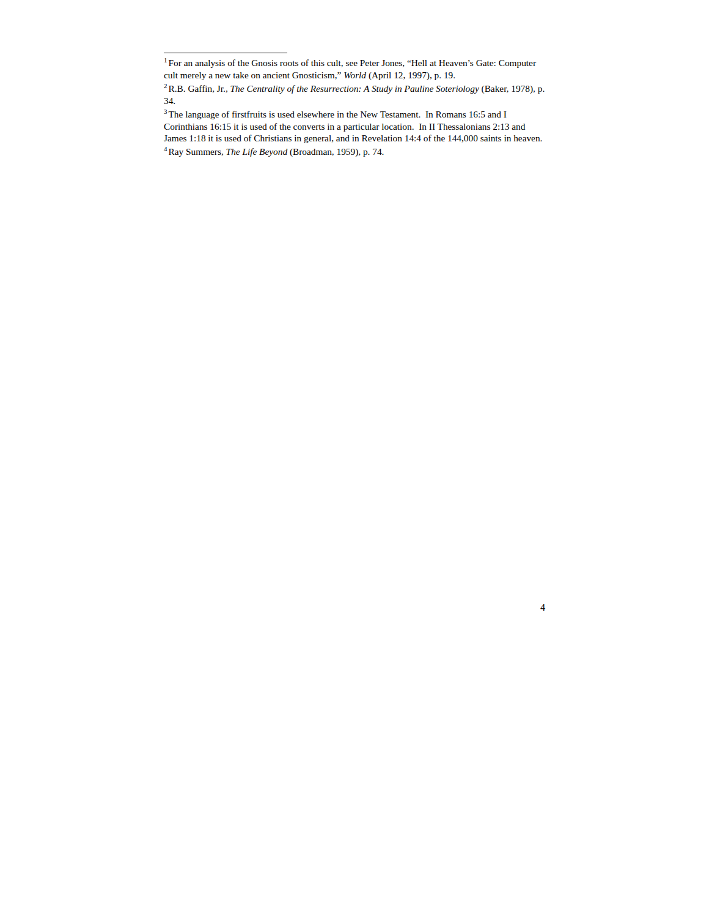1For an analysis of the Gnosis roots of this cult, see Peter Jones, “Hell at Heaven’s Gate: Computer cult merely a new take on ancient Gnosticism,” World (April 12, 1997), p. 19.
2R.B. Gaffin, Jr., The Centrality of the Resurrection: A Study in Pauline Soteriology (Baker, 1978), p. 34.
3The language of firstfruits is used elsewhere in the New Testament. In Romans 16:5 and I Corinthians 16:15 it is used of the converts in a particular location. In II Thessalonians 2:13 and James 1:18 it is used of Christians in general, and in Revelation 14:4 of the 144,000 saints in heaven.
4Ray Summers, The Life Beyond (Broadman, 1959), p. 74.
4